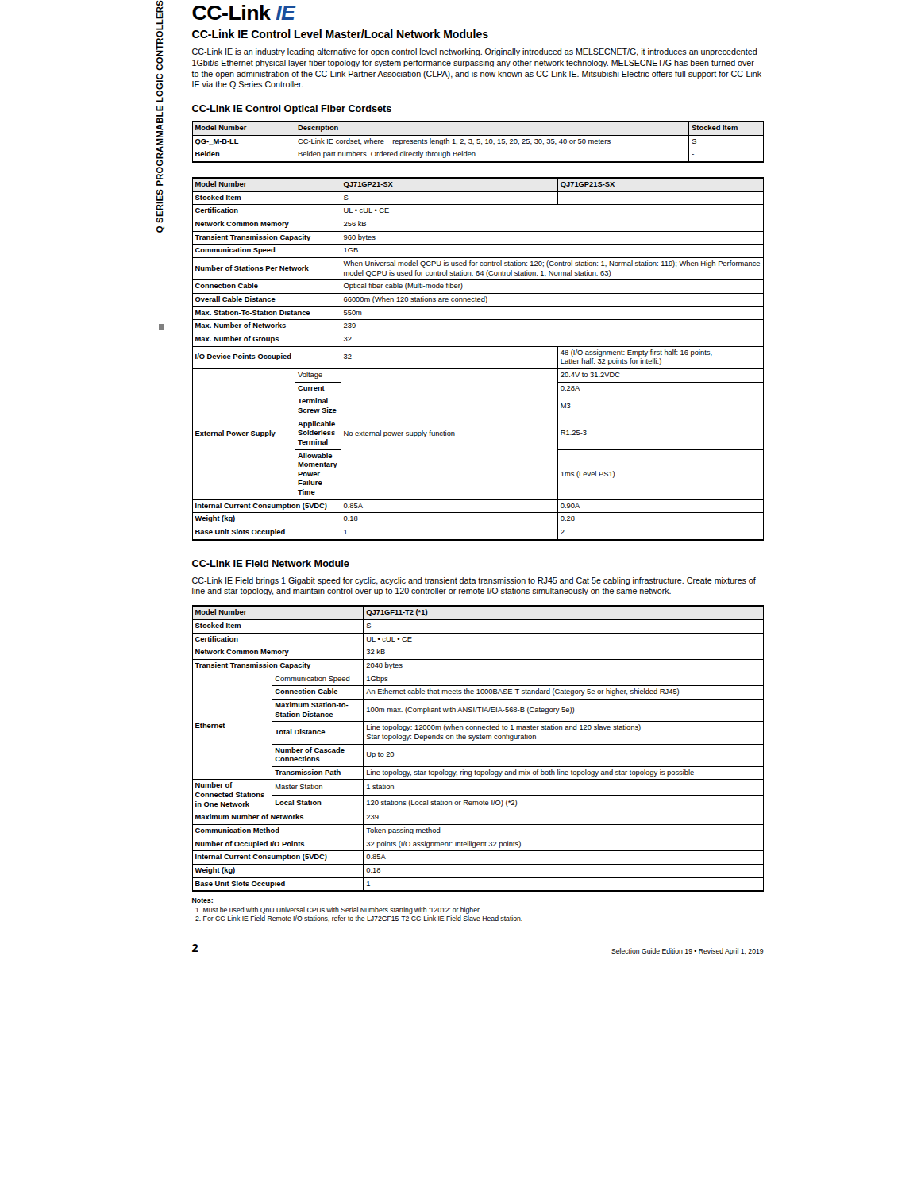Q SERIES PROGRAMMABLE LOGIC CONTROLLERS
CC-Link IE
CC-Link IE Control Level Master/Local Network Modules
CC-Link IE is an industry leading alternative for open control level networking. Originally introduced as MELSECNET/G, it introduces an unprecedented 1Gbit/s Ethernet physical layer fiber topology for system performance surpassing any other network technology. MELSECNET/G has been turned over to the open administration of the CC-Link Partner Association (CLPA), and is now known as CC-Link IE. Mitsubishi Electric offers full support for CC-Link IE via the Q Series Controller.
CC-Link IE Control Optical Fiber Cordsets
| Model Number | Description | Stocked Item |
| --- | --- | --- |
| QG-_M-B-LL | CC-Link IE cordset, where _ represents length 1, 2, 3, 5, 10, 15, 20, 25, 30, 35, 40 or 50 meters | S |
| Belden | Belden part numbers. Ordered directly through Belden | - |
| Model Number | | QJ71GP21-SX | QJ71GP21S-SX |
| --- | --- | --- | --- |
| Stocked Item | S | - |
| Certification | UL • cUL • CE |
| Network Common Memory | 256 kB |
| Transient Transmission Capacity | 960 bytes |
| Communication Speed | 1GB |
| Number of Stations Per Network | When Universal model QCPU is used for control station: 120; (Control station: 1, Normal station: 119); When High Performance model QCPU is used for control station: 64 (Control station: 1, Normal station: 63) |
| Connection Cable | Optical fiber cable (Multi-mode fiber) |
| Overall Cable Distance | 66000m (When 120 stations are connected) |
| Max. Station-To-Station Distance | 550m |
| Max. Number of Networks | 239 |
| Max. Number of Groups | 32 |
| I/O Device Points Occupied | 32 | 48 (I/O assignment: Empty first half: 16 points, Latter half: 32 points for intelli.) |
| External Power Supply | Voltage | No external power supply function | 20.4V to 31.2VDC |
| Current | 0.28A |
| Terminal Screw Size | M3 |
| Applicable Solderless Terminal | R1.25-3 |
| Allowable Momentary Power Failure Time | 1ms (Level PS1) |
| Internal Current Consumption (5VDC) | 0.85A | 0.90A |
| Weight (kg) | 0.18 | 0.28 |
| Base Unit Slots Occupied | 1 | 2 |
CC-Link IE Field Network Module
CC-Link IE Field brings 1 Gigabit speed for cyclic, acyclic and transient data transmission to RJ45 and Cat 5e cabling infrastructure. Create mixtures of line and star topology, and maintain control over up to 120 controller or remote I/O stations simultaneously on the same network.
| Model Number | | QJ71GF11-T2 (*1) |
| --- | --- | --- |
| Stocked Item | S |
| Certification | UL • cUL • CE |
| Network Common Memory | 32 kB |
| Transient Transmission Capacity | 2048 bytes |
| Ethernet | Communication Speed | 1Gbps |
| Connection Cable | An Ethernet cable that meets the 1000BASE-T standard (Category 5e or higher, shielded RJ45) |
| Maximum Station-to-Station Distance | 100m max. (Compliant with ANSI/TIA/EIA-568-B (Category 5e)) |
| Total Distance | Line topology: 12000m (when connected to 1 master station and 120 slave stations) Star topology: Depends on the system configuration |
| Number of Cascade Connections | Up to 20 |
| Transmission Path | Line topology, star topology, ring topology and mix of both line topology and star topology is possible |
| Number of Connected Stations in One Network | Master Station | 1 station |
| Local Station | 120 stations (Local station or Remote I/O) (*2) |
| Maximum Number of Networks | 239 |
| Communication Method | Token passing method |
| Number of Occupied I/O Points | 32 points (I/O assignment: Intelligent 32 points) |
| Internal Current Consumption (5VDC) | 0.85A |
| Weight (kg) | 0.18 |
| Base Unit Slots Occupied | 1 |
Notes:
Must be used with QnU Universal CPUs with Serial Numbers starting with '12012' or higher.
For CC-Link IE Field Remote I/O stations, refer to the LJ72GF15-T2 CC-Link IE Field Slave Head station.
2
Selection Guide Edition 19 • Revised April 1, 2019